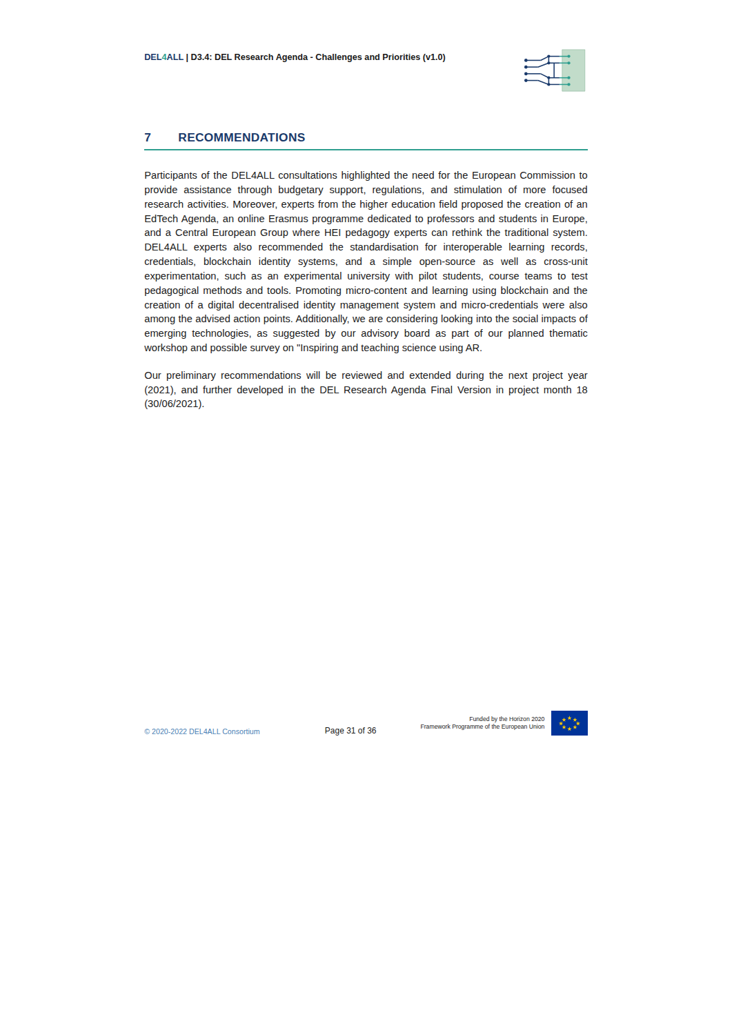DEL 4 ALL | D3.4: DEL Research Agenda - Challenges and Priorities (v1.0)
7 RECOMMENDATIONS
Participants of the DEL4ALL consultations highlighted the need for the European Commission to provide assistance through budgetary support, regulations, and stimulation of more focused research activities. Moreover, experts from the higher education field proposed the creation of an EdTech Agenda, an online Erasmus programme dedicated to professors and students in Europe, and a Central European Group where HEI pedagogy experts can rethink the traditional system. DEL4ALL experts also recommended the standardisation for interoperable learning records, credentials, blockchain identity systems, and a simple open-source as well as cross-unit experimentation, such as an experimental university with pilot students, course teams to test pedagogical methods and tools. Promoting micro-content and learning using blockchain and the creation of a digital decentralised identity management system and micro-credentials were also among the advised action points. Additionally, we are considering looking into the social impacts of emerging technologies, as suggested by our advisory board as part of our planned thematic workshop and possible survey on "Inspiring and teaching science using AR.
Our preliminary recommendations will be reviewed and extended during the next project year (2021), and further developed in the DEL Research Agenda Final Version in project month 18 (30/06/2021).
© 2020-2022 DEL4ALL Consortium
Page 31 of 36
Funded by the Horizon 2020
Framework Programme of the European Union